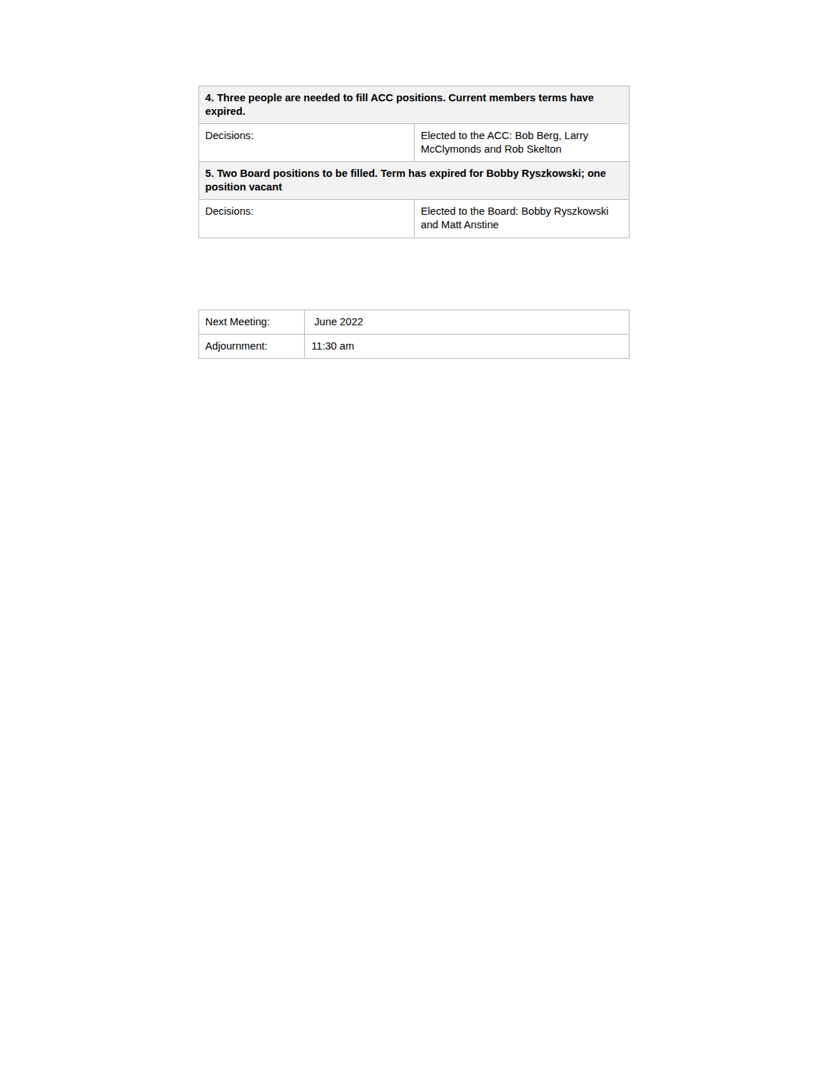| 4. Three people are needed to fill ACC positions. Current members terms have expired. |
| Decisions: | Elected to the ACC: Bob Berg, Larry McClymonds and Rob Skelton |
| 5. Two Board positions to be filled. Term has expired for Bobby Ryszkowski; one position vacant |
| Decisions: | Elected to the Board: Bobby Ryszkowski and Matt Anstine |
| Next Meeting: | June 2022 |
| Adjournment: | 11:30 am |